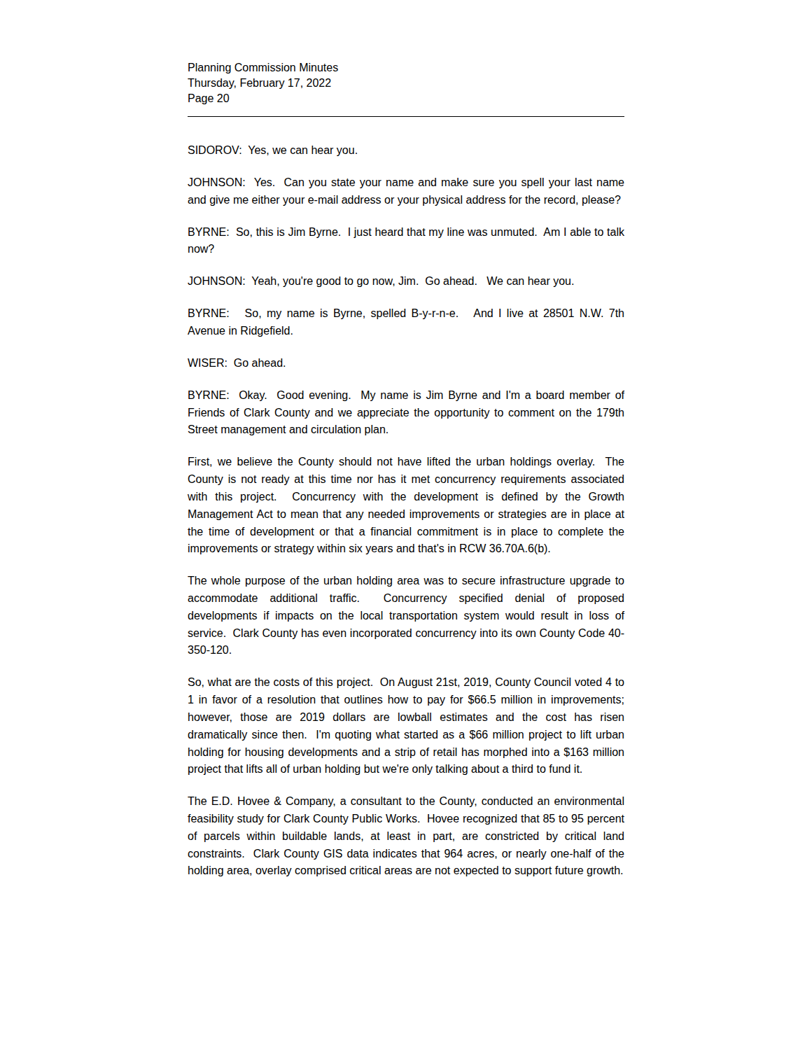Planning Commission Minutes
Thursday, February 17, 2022
Page 20
SIDOROV: Yes, we can hear you.
JOHNSON: Yes. Can you state your name and make sure you spell your last name and give me either your e-mail address or your physical address for the record, please?
BYRNE: So, this is Jim Byrne. I just heard that my line was unmuted. Am I able to talk now?
JOHNSON: Yeah, you're good to go now, Jim. Go ahead. We can hear you.
BYRNE: So, my name is Byrne, spelled B-y-r-n-e. And I live at 28501 N.W. 7th Avenue in Ridgefield.
WISER: Go ahead.
BYRNE: Okay. Good evening. My name is Jim Byrne and I'm a board member of Friends of Clark County and we appreciate the opportunity to comment on the 179th Street management and circulation plan.
First, we believe the County should not have lifted the urban holdings overlay. The County is not ready at this time nor has it met concurrency requirements associated with this project. Concurrency with the development is defined by the Growth Management Act to mean that any needed improvements or strategies are in place at the time of development or that a financial commitment is in place to complete the improvements or strategy within six years and that's in RCW 36.70A.6(b).
The whole purpose of the urban holding area was to secure infrastructure upgrade to accommodate additional traffic. Concurrency specified denial of proposed developments if impacts on the local transportation system would result in loss of service. Clark County has even incorporated concurrency into its own County Code 40-350-120.
So, what are the costs of this project. On August 21st, 2019, County Council voted 4 to 1 in favor of a resolution that outlines how to pay for $66.5 million in improvements; however, those are 2019 dollars are lowball estimates and the cost has risen dramatically since then. I'm quoting what started as a $66 million project to lift urban holding for housing developments and a strip of retail has morphed into a $163 million project that lifts all of urban holding but we're only talking about a third to fund it.
The E.D. Hovee & Company, a consultant to the County, conducted an environmental feasibility study for Clark County Public Works. Hovee recognized that 85 to 95 percent of parcels within buildable lands, at least in part, are constricted by critical land constraints. Clark County GIS data indicates that 964 acres, or nearly one-half of the holding area, overlay comprised critical areas are not expected to support future growth.